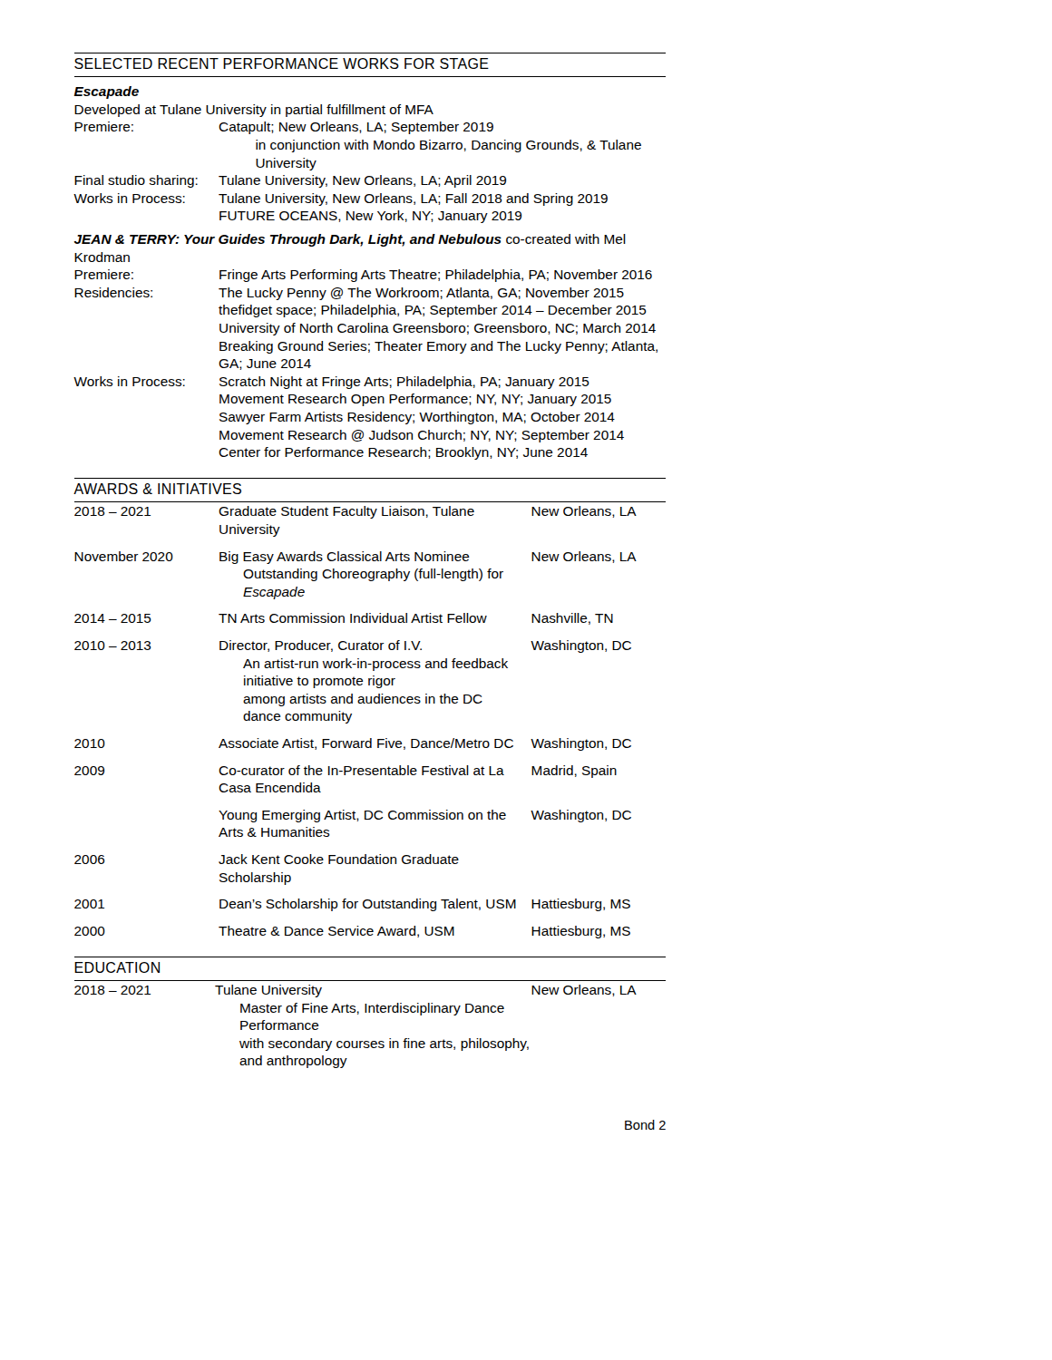Selected Recent Performance Works for Stage
Escapade
| Developed at Tulane University in partial fulfillment of MFA |
| Premiere: | Catapult; New Orleans, LA; September 2019 |
| | in conjunction with Mondo Bizarro, Dancing Grounds, & Tulane University |
| Final studio sharing: | Tulane University, New Orleans, LA; April 2019 |
| Works in Process: | Tulane University, New Orleans, LA; Fall 2018 and Spring 2019 |
| | FUTURE OCEANS, New York, NY; January 2019 |
JEAN & TERRY: Your Guides Through Dark, Light, and Nebulous co-created with Mel Krodman
| Premiere: | Fringe Arts Performing Arts Theatre; Philadelphia, PA; November 2016 |
| Residencies: | The Lucky Penny @ The Workroom; Atlanta, GA; November 2015 |
| | thefidget space; Philadelphia, PA; September 2014 – December 2015 |
| | University of North Carolina Greensboro; Greensboro, NC; March 2014 |
| | Breaking Ground Series; Theater Emory and The Lucky Penny; Atlanta, GA; June 2014 |
| Works in Process: | Scratch Night at Fringe Arts; Philadelphia, PA; January 2015 |
| | Movement Research Open Performance; NY, NY; January 2015 |
| | Sawyer Farm Artists Residency; Worthington, MA; October 2014 |
| | Movement Research @ Judson Church; NY, NY; September 2014 |
| | Center for Performance Research; Brooklyn, NY; June 2014 |
Awards & Initiatives
| 2018 – 2021 | Graduate Student Faculty Liaison, Tulane University | New Orleans, LA |
| November 2020 | Big Easy Awards Classical Arts Nominee Outstanding Choreography (full-length) for Escapade | New Orleans, LA |
| 2014 – 2015 | TN Arts Commission Individual Artist Fellow | Nashville, TN |
| 2010 – 2013 | Director, Producer, Curator of I.V. An artist-run work-in-process and feedback initiative to promote rigor among artists and audiences in the DC dance community | Washington, DC |
| 2010 | Associate Artist, Forward Five, Dance/Metro DC | Washington, DC |
| 2009 | Co-curator of the In-Presentable Festival at La Casa Encendida | Madrid, Spain |
| | Young Emerging Artist, DC Commission on the Arts & Humanities | Washington, DC |
| 2006 | Jack Kent Cooke Foundation Graduate Scholarship | |
| 2001 | Dean’s Scholarship for Outstanding Talent, USM | Hattiesburg, MS |
| 2000 | Theatre & Dance Service Award, USM | Hattiesburg, MS |
Education
| 2018 – 2021 | Tulane University Master of Fine Arts, Interdisciplinary Dance Performance with secondary courses in fine arts, philosophy, and anthropology | New Orleans, LA |
Bond 2